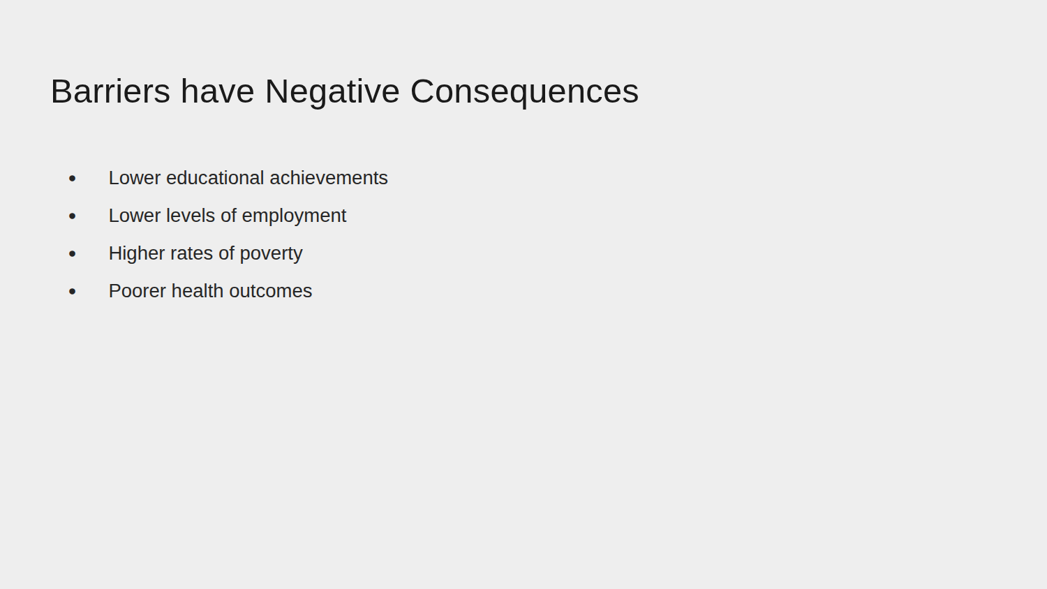Barriers have Negative Consequences
Lower educational achievements
Lower levels of employment
Higher rates of poverty
Poorer health outcomes